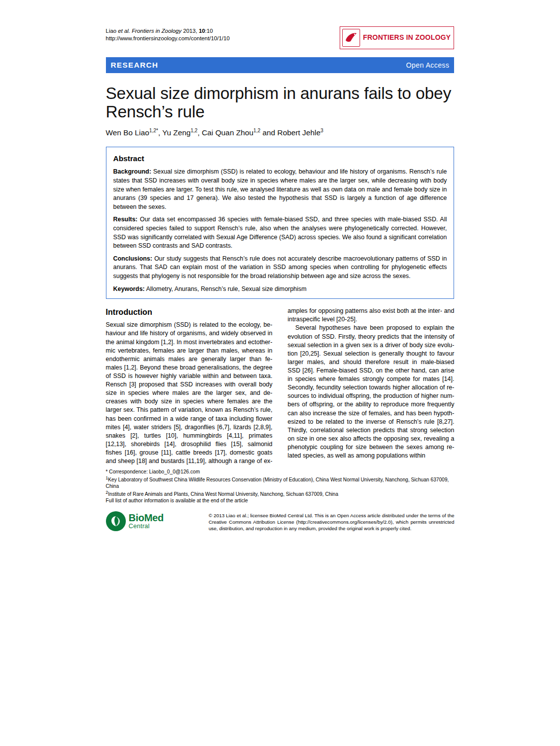Liao et al. Frontiers in Zoology 2013, 10:10
http://www.frontiersinzoology.com/content/10/1/10
Frontiers in Zoology
RESEARCH
Open Access
Sexual size dimorphism in anurans fails to obey Rensch’s rule
Wen Bo Liao1,2*, Yu Zeng1,2, Cai Quan Zhou1,2 and Robert Jehle3
Abstract
Background: Sexual size dimorphism (SSD) is related to ecology, behaviour and life history of organisms. Rensch’s rule states that SSD increases with overall body size in species where males are the larger sex, while decreasing with body size when females are larger. To test this rule, we analysed literature as well as own data on male and female body size in anurans (39 species and 17 genera). We also tested the hypothesis that SSD is largely a function of age difference between the sexes.
Results: Our data set encompassed 36 species with female-biased SSD, and three species with male-biased SSD. All considered species failed to support Rensch’s rule, also when the analyses were phylogenetically corrected. However, SSD was significantly correlated with Sexual Age Difference (SAD) across species. We also found a significant correlation between SSD contrasts and SAD contrasts.
Conclusions: Our study suggests that Rensch’s rule does not accurately describe macroevolutionary patterns of SSD in anurans. That SAD can explain most of the variation in SSD among species when controlling for phylogenetic effects suggests that phylogeny is not responsible for the broad relationship between age and size across the sexes.
Keywords: Allometry, Anurans, Rensch’s rule, Sexual size dimorphism
Introduction
Sexual size dimorphism (SSD) is related to the ecology, behaviour and life history of organisms, and widely observed in the animal kingdom [1,2]. In most invertebrates and ectothermic vertebrates, females are larger than males, whereas in endothermic animals males are generally larger than females [1,2]. Beyond these broad generalisations, the degree of SSD is however highly variable within and between taxa. Rensch [3] proposed that SSD increases with overall body size in species where males are the larger sex, and decreases with body size in species where females are the larger sex. This pattern of variation, known as Rensch’s rule, has been confirmed in a wide range of taxa including flower mites [4], water striders [5], dragonflies [6,7], lizards [2,8,9], snakes [2], turtles [10], hummingbirds [4,11], primates [12,13], shorebirds [14], drosophilid flies [15], salmonid fishes [16], grouse [11], cattle breeds [17], domestic goats and sheep [18] and bustards [11,19], although a range of examples for opposing patterns also exist both at the inter- and intraspecific level [20-25].
Several hypotheses have been proposed to explain the evolution of SSD. Firstly, theory predicts that the intensity of sexual selection in a given sex is a driver of body size evolution [20,25]. Sexual selection is generally thought to favour larger males, and should therefore result in male-biased SSD [26]. Female-biased SSD, on the other hand, can arise in species where females strongly compete for mates [14]. Secondly, fecundity selection towards higher allocation of resources to individual offspring, the production of higher numbers of offspring, or the ability to reproduce more frequently can also increase the size of females, and has been hypothesized to be related to the inverse of Rensch’s rule [8,27]. Thirdly, correlational selection predicts that strong selection on size in one sex also affects the opposing sex, revealing a phenotypic coupling for size between the sexes among related species, as well as among populations within
* Correspondence: Liaobo_0_0@126.com
1Key Laboratory of Southwest China Wildlife Resources Conservation (Ministry of Education), China West Normal University, Nanchong, Sichuan 637009, China
2Institute of Rare Animals and Plants, China West Normal University, Nanchong, Sichuan 637009, China
Full list of author information is available at the end of the article
BioMedCentral
© 2013 Liao et al.; licensee BioMed Central Ltd. This is an Open Access article distributed under the terms of the Creative Commons Attribution License (http://creativecommons.org/licenses/by/2.0), which permits unrestricted use, distribution, and reproduction in any medium, provided the original work is properly cited.